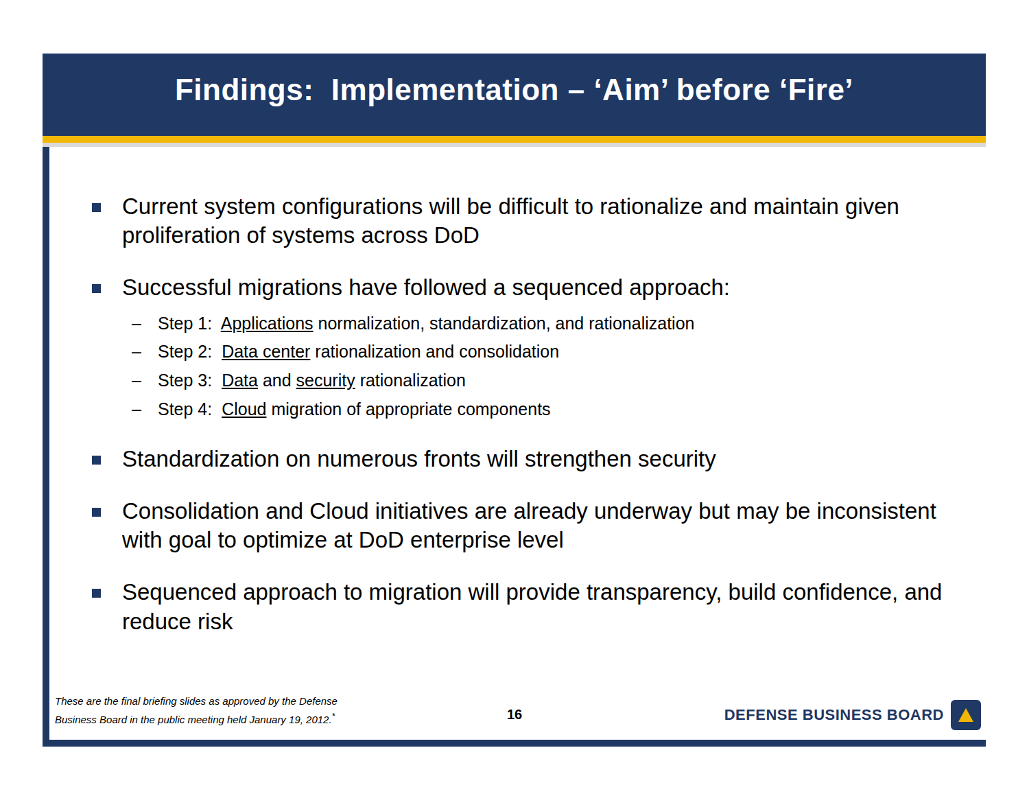Findings: Implementation – ‘Aim’ before ‘Fire’
Current system configurations will be difficult to rationalize and maintain given proliferation of systems across DoD
Successful migrations have followed a sequenced approach:
Step 1: Applications normalization, standardization, and rationalization
Step 2: Data center rationalization and consolidation
Step 3: Data and security rationalization
Step 4: Cloud migration of appropriate components
Standardization on numerous fronts will strengthen security
Consolidation and Cloud initiatives are already underway but may be inconsistent with goal to optimize at DoD enterprise level
Sequenced approach to migration will provide transparency, build confidence, and reduce risk
These are the final briefing slides as approved by the Defense
Business Board in the public meeting held January 19, 2012.*
16
DEFENSE BUSINESS BOARD